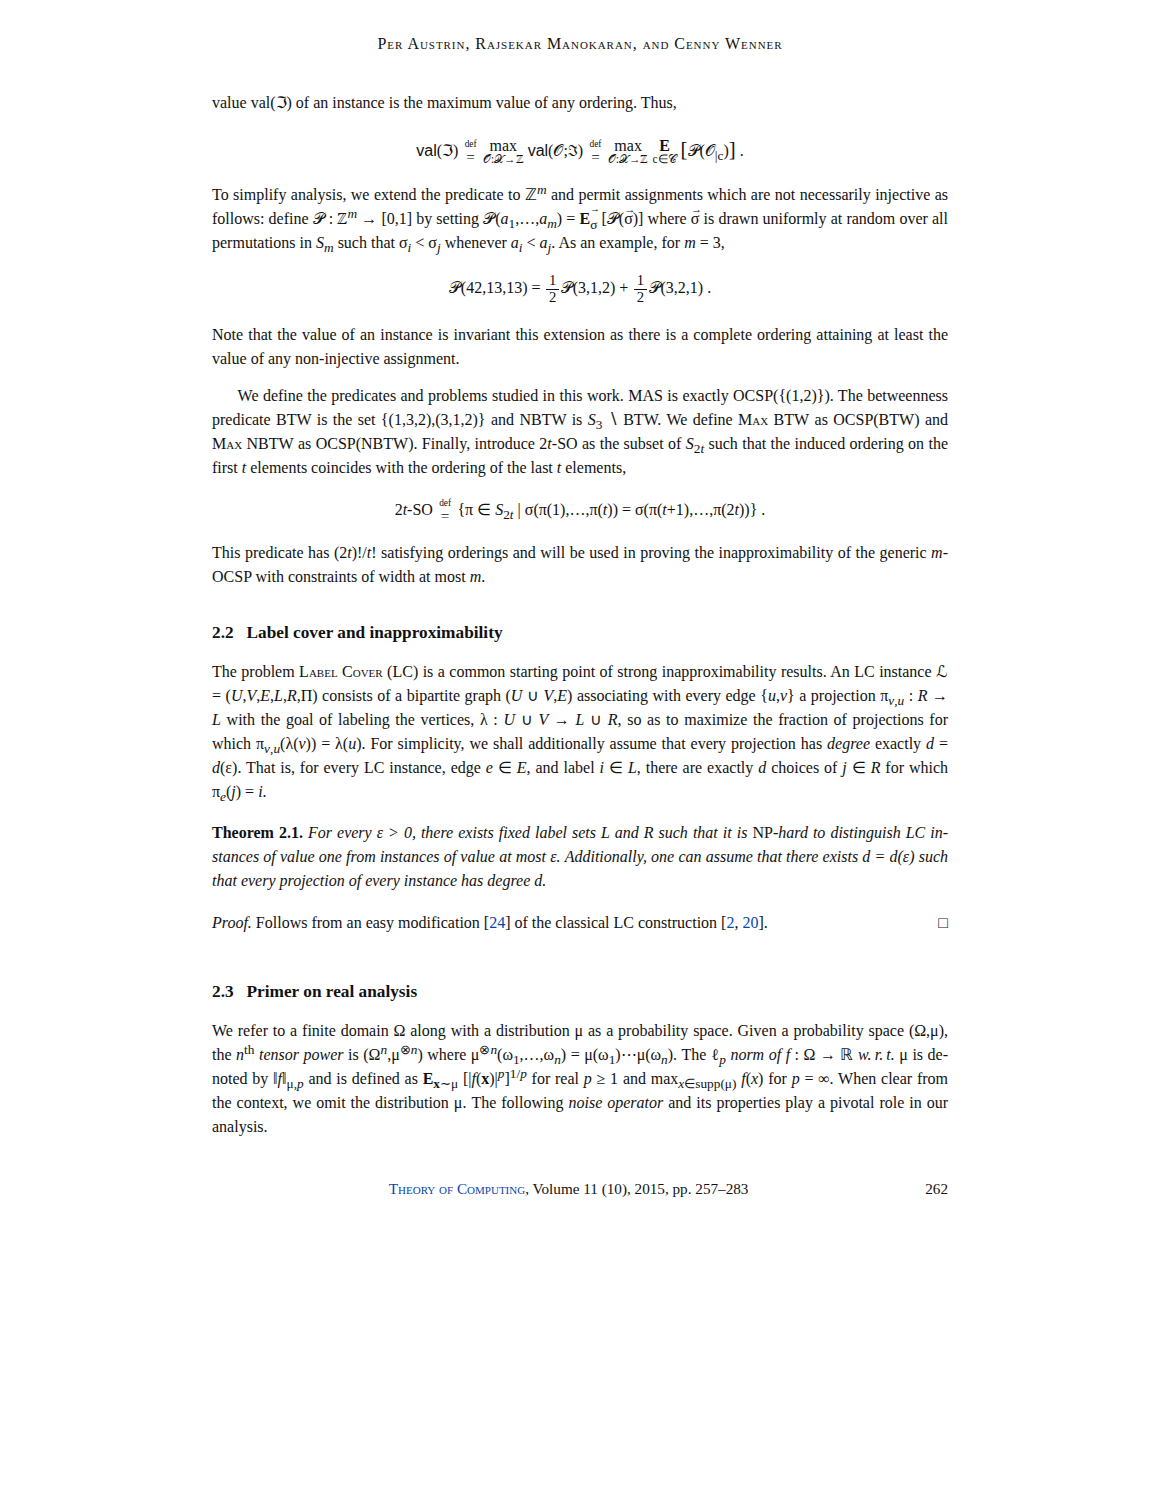Per Austrin, Rajsekar Manokaran, and Cenny Wenner
value val(ℑ) of an instance is the maximum value of any ordering. Thus,
val(ℑ) def= max 𝒪:𝒳→ℤ val(𝒪;ℑ) def= max 𝒪:𝒳→ℤ E c∈𝒞 [𝒫(𝒪|c)] .
To simplify analysis, we extend the predicate to ℤm and permit assignments which are not necessarily injective as follows: define 𝒫 : ℤm → [0,1] by setting 𝒫(a1,…,am) = Eσ [𝒫(σ)] where σ is drawn uniformly at random over all permutations in Sm such that σi < σj whenever ai < aj. As an example, for m = 3,
𝒫(42,13,13) = 12 𝒫(3,1,2) + 12 𝒫(3,2,1) .
Note that the value of an instance is invariant this extension as there is a complete ordering attaining at least the value of any non-injective assignment.
We define the predicates and problems studied in this work. MAS is exactly OCSP({(1,2)}). The betweenness predicate BTW is the set {(1,3,2),(3,1,2)} and NBTW is S3 ∖ BTW. We define Max BTW as OCSP(BTW) and Max NBTW as OCSP(NBTW). Finally, introduce 2t-SO as the subset of S2t such that the induced ordering on the first t elements coincides with the ordering of the last t elements,
2t-SO def= {π ∈ S2t | σ(π(1),…,π(t)) = σ(π(t+1),…,π(2t))} .
This predicate has (2t)!/t! satisfying orderings and will be used in proving the inapproximability of the generic m-OCSP with constraints of width at most m.
2.2 Label cover and inapproximability
The problem Label Cover (LC) is a common starting point of strong inapproximability results. An LC instance ℒ = (U,V,E,L,R,Π) consists of a bipartite graph (U ∪ V,E) associating with every edge {u,v} a projection πv,u : R → L with the goal of labeling the vertices, λ : U ∪ V → L ∪ R, so as to maximize the fraction of projections for which πv,u(λ(v)) = λ(u). For simplicity, we shall additionally assume that every projection has degree exactly d = d(ε). That is, for every LC instance, edge e ∈ E, and label i ∈ L, there are exactly d choices of j ∈ R for which πe(j) = i.
Theorem 2.1. For every ε > 0, there exists fixed label sets L and R such that it is NP-hard to distinguish LC instances of value one from instances of value at most ε. Additionally, one can assume that there exists d = d(ε) such that every projection of every instance has degree d.
Proof. Follows from an easy modification [24] of the classical LC construction [2, 20]. □
2.3 Primer on real analysis
We refer to a finite domain Ω along with a distribution μ as a probability space. Given a probability space (Ω,μ), the nth tensor power is (Ωn,μ⊗n) where μ⊗n(ω1,…,ωn) = μ(ω1)⋯μ(ωn). The ℓp norm of f : Ω → ℝ w. r. t. μ is denoted by ‖f‖μ,p and is defined as Ex∼μ [|f(x)|p]1/p for real p ≥ 1 and maxx∈supp(μ) f(x) for p = ∞. When clear from the context, we omit the distribution μ. The following noise operator and its properties play a pivotal role in our analysis.
262 Theory of Computing, Volume 11 (10), 2015, pp. 257–283